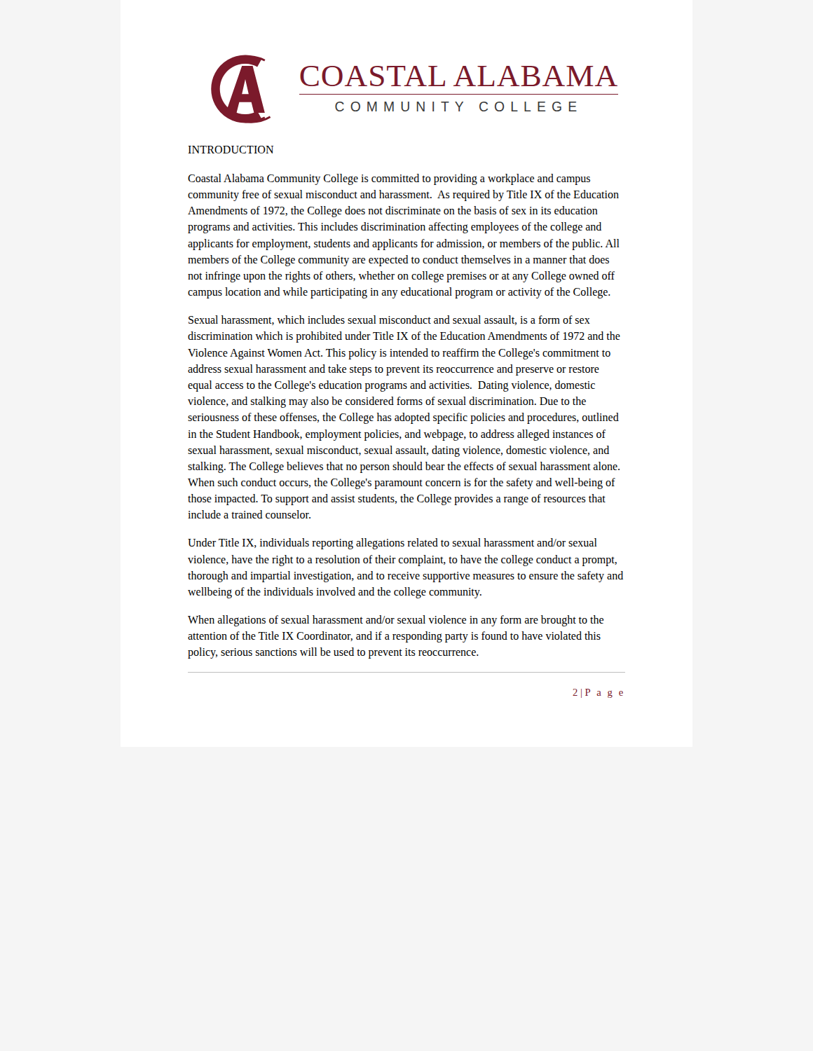COASTAL ALABAMA
COMMUNITY COLLEGE
INTRODUCTION
Coastal Alabama Community College is committed to providing a workplace and campus community free of sexual misconduct and harassment. As required by Title IX of the Education Amendments of 1972, the College does not discriminate on the basis of sex in its education programs and activities. This includes discrimination affecting employees of the college and applicants for employment, students and applicants for admission, or members of the public. All members of the College community are expected to conduct themselves in a manner that does not infringe upon the rights of others, whether on college premises or at any College owned off campus location and while participating in any educational program or activity of the College.
Sexual harassment, which includes sexual misconduct and sexual assault, is a form of sex discrimination which is prohibited under Title IX of the Education Amendments of 1972 and the Violence Against Women Act. This policy is intended to reaffirm the College's commitment to address sexual harassment and take steps to prevent its reoccurrence and preserve or restore equal access to the College's education programs and activities. Dating violence, domestic violence, and stalking may also be considered forms of sexual discrimination. Due to the seriousness of these offenses, the College has adopted specific policies and procedures, outlined in the Student Handbook, employment policies, and webpage, to address alleged instances of sexual harassment, sexual misconduct, sexual assault, dating violence, domestic violence, and stalking. The College believes that no person should bear the effects of sexual harassment alone. When such conduct occurs, the College's paramount concern is for the safety and well-being of those impacted. To support and assist students, the College provides a range of resources that include a trained counselor.
Under Title IX, individuals reporting allegations related to sexual harassment and/or sexual violence, have the right to a resolution of their complaint, to have the college conduct a prompt, thorough and impartial investigation, and to receive supportive measures to ensure the safety and wellbeing of the individuals involved and the college community.
When allegations of sexual harassment and/or sexual violence in any form are brought to the attention of the Title IX Coordinator, and if a responding party is found to have violated this policy, serious sanctions will be used to prevent its reoccurrence.
2|P a g e